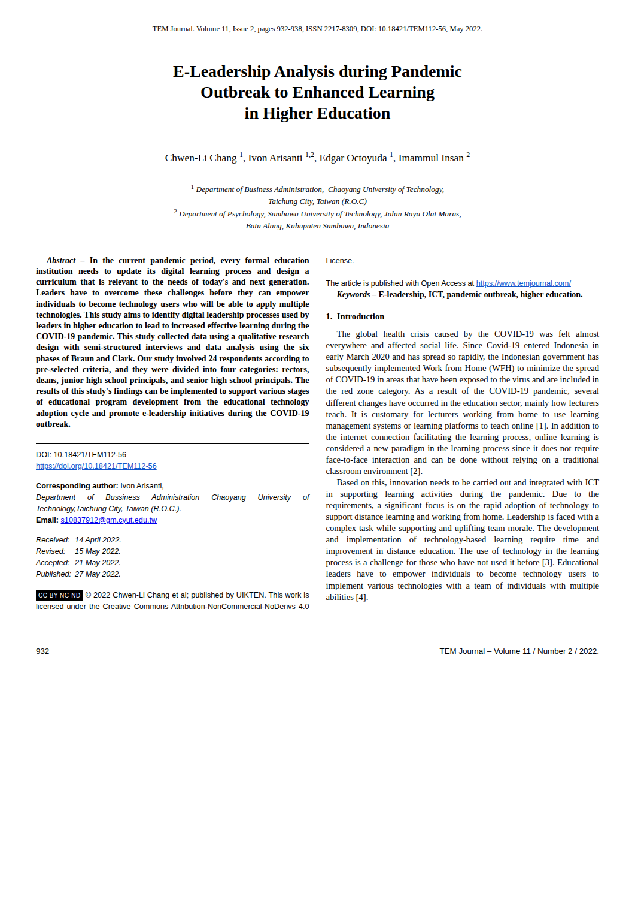TEM Journal. Volume 11, Issue 2, pages 932-938, ISSN 2217-8309, DOI: 10.18421/TEM112-56, May 2022.
E-Leadership Analysis during Pandemic
Outbreak to Enhanced Learning
in Higher Education
Chwen-Li Chang 1, Ivon Arisanti 1,2, Edgar Octoyuda 1, Imammul Insan 2
1 Department of Business Administration, Chaoyang University of Technology,
Taichung City, Taiwan (R.O.C)
2 Department of Psychology, Sumbawa University of Technology, Jalan Raya Olat Maras,
Batu Alang, Kabupaten Sumbawa, Indonesia
Abstract – In the current pandemic period, every formal education institution needs to update its digital learning process and design a curriculum that is relevant to the needs of today's and next generation. Leaders have to overcome these challenges before they can empower individuals to become technology users who will be able to apply multiple technologies. This study aims to identify digital leadership processes used by leaders in higher education to lead to increased effective learning during the COVID-19 pandemic. This study collected data using a qualitative research design with semi-structured interviews and data analysis using the six phases of Braun and Clark. Our study involved 24 respondents according to pre-selected criteria, and they were divided into four categories: rectors, deans, junior high school principals, and senior high school principals. The results of this study's findings can be implemented to support various stages of educational program development from the educational technology adoption cycle and promote e-leadership initiatives during the COVID-19 outbreak.
DOI: 10.18421/TEM112-56
https://doi.org/10.18421/TEM112-56
Corresponding author: Ivon Arisanti,
Department of Bussiness Administration Chaoyang University of Technology,Taichung City, Taiwan (R.O.C.).
Email: s10837912@gm.cyut.edu.tw
| Received: | 14 April 2022. |
| Revised: | 15 May 2022. |
| Accepted: | 21 May 2022. |
| Published: | 27 May 2022. |
CC BY-NC-ND© 2022 Chwen-Li Chang et al; published by UIKTEN. This work is licensed under the Creative Commons Attribution-NonCommercial-NoDerivs 4.0 License.
The article is published with Open Access at https://www.temjournal.com/
Keywords – E-leadership, ICT, pandemic outbreak, higher education.
1. Introduction
The global health crisis caused by the COVID-19 was felt almost everywhere and affected social life. Since Covid-19 entered Indonesia in early March 2020 and has spread so rapidly, the Indonesian government has subsequently implemented Work from Home (WFH) to minimize the spread of COVID-19 in areas that have been exposed to the virus and are included in the red zone category. As a result of the COVID-19 pandemic, several different changes have occurred in the education sector, mainly how lecturers teach. It is customary for lecturers working from home to use learning management systems or learning platforms to teach online [1]. In addition to the internet connection facilitating the learning process, online learning is considered a new paradigm in the learning process since it does not require face-to-face interaction and can be done without relying on a traditional classroom environment [2].
Based on this, innovation needs to be carried out and integrated with ICT in supporting learning activities during the pandemic. Due to the requirements, a significant focus is on the rapid adoption of technology to support distance learning and working from home. Leadership is faced with a complex task while supporting and uplifting team morale. The development and implementation of technology-based learning require time and improvement in distance education. The use of technology in the learning process is a challenge for those who have not used it before [3]. Educational leaders have to empower individuals to become technology users to implement various technologies with a team of individuals with multiple abilities [4].
932
TEM Journal – Volume 11 / Number 2 / 2022.